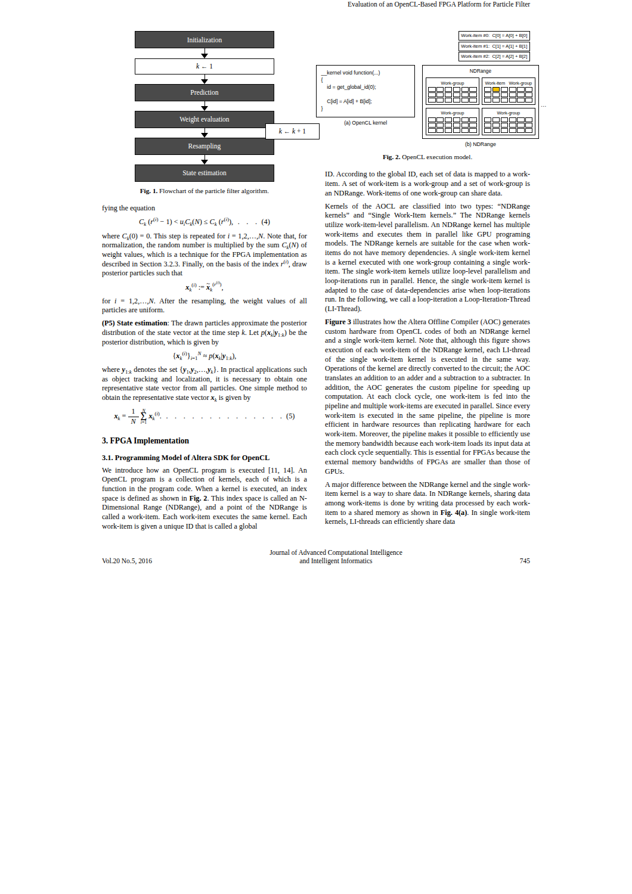Evaluation of an OpenCL-Based FPGA Platform for Particle Filter
Initialization
k ← 1
Prediction
Weight evaluation
Resampling
State estimation
k ← k + 1
Fig. 1. Flowchart of the particle filter algorithm.
fying the equation
Ck (r(i) − 1) < uiCk(N) ≤ Ck (r(i)),
. . . (4)
where Ck(0) = 0. This step is repeated for i = 1,2,…,N. Note that, for normalization, the random number is multiplied by the sum Ck(N) of weight values, which is a technique for the FPGA implementation as described in Section 3.2.3. Finally, on the basis of the index r(i), draw posterior particles such that
xk(i) := ~xk(r(i)),
for i = 1,2,…,N. After the resampling, the weight values of all particles are uniform.
(P5) State estimation: The drawn particles approximate the posterior distribution of the state vector at the time step k. Let p(xk|y1:k) be the posterior distribution, which is given by
{xk(i)}i=1N ≈ p(xk|y1:k),
where y1:k denotes the set {y1,y2,…,yk}. In practical applications such as object tracking and localization, it is necessary to obtain one representative state vector from all particles. One simple method to obtain the representative state vector xk is given by
xk = 1 N ΣNi=1 xk(i).
. . . . . . . . . . . . . . (5)
3. FPGA Implementation
3.1. Programming Model of Altera SDK for OpenCL
We introduce how an OpenCL program is executed [11, 14]. An OpenCL program is a collection of kernels, each of which is a function in the program code. When a kernel is executed, an index space is defined as shown in Fig. 2. This index space is called an N-Dimensional Range (NDRange), and a point of the NDRange is called a work-item. Each work-item executes the same kernel. Each work-item is given a unique ID that is called a global
Work-item #0: C[0] = A[0] + B[0]
Work-item #1: C[1] = A[1] + B[1]
Work-item #2: C[2] = A[2] + B[2]
__kernel void function(...)
{
id = get_global_id(0);
C[id] = A[id] + B[id];
}
(a) OpenCL kernel
NDRange
Work-group
Work-item Work-group
Work-group
Work-group
…
(b) NDRange
Fig. 2. OpenCL execution model.
ID. According to the global ID, each set of data is mapped to a work-item. A set of work-item is a work-group and a set of work-group is an NDRange. Work-items of one work-group can share data.
Kernels of the AOCL are classified into two types: “NDRange kernels” and “Single Work-Item kernels.” The NDRange kernels utilize work-item-level parallelism. An NDRange kernel has multiple work-items and executes them in parallel like GPU programing models. The NDRange kernels are suitable for the case when work-items do not have memory dependencies. A single work-item kernel is a kernel executed with one work-group containing a single work-item. The single work-item kernels utilize loop-level parallelism and loop-iterations run in parallel. Hence, the single work-item kernel is adapted to the case of data-dependencies arise when loop-iterations run. In the following, we call a loop-iteration a Loop-Iteration-Thread (LI-Thread).
Figure 3 illustrates how the Altera Offline Compiler (AOC) generates custom hardware from OpenCL codes of both an NDRange kernel and a single work-item kernel. Note that, although this figure shows execution of each work-item of the NDRange kernel, each LI-thread of the single work-item kernel is executed in the same way. Operations of the kernel are directly converted to the circuit; the AOC translates an addition to an adder and a subtraction to a subtracter. In addition, the AOC generates the custom pipeline for speeding up computation. At each clock cycle, one work-item is fed into the pipeline and multiple work-items are executed in parallel. Since every work-item is executed in the same pipeline, the pipeline is more efficient in hardware resources than replicating hardware for each work-item. Moreover, the pipeline makes it possible to efficiently use the memory bandwidth because each work-item loads its input data at each clock cycle sequentially. This is essential for FPGAs because the external memory bandwidths of FPGAs are smaller than those of GPUs.
A major difference between the NDRange kernel and the single work-item kernel is a way to share data. In NDRange kernels, sharing data among work-items is done by writing data processed by each work-item to a shared memory as shown in Fig. 4(a). In single work-item kernels, LI-threads can efficiently share data
Vol.20 No.5, 2016
Journal of Advanced Computational Intelligence
and Intelligent Informatics
745